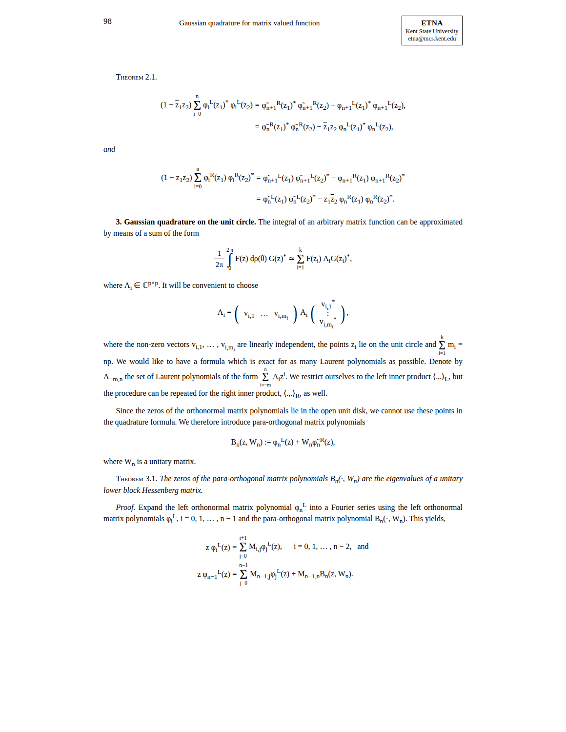ETNA
Kent State University
etna@mcs.kent.edu
98
Gaussian quadrature for matrix valued function
Theorem 2.1.
| (1 − z 1 z 2 ) n Σ i=0 φ i L (z 1 ) * φ i L (z 2 ) | = | φ̃ n+1 R (z 1 ) * φ̃ n+1 R (z 2 ) − φ n+1 L (z 1 ) * φ n+1 L (z 2 ), |
| | = | φ̃ n R (z 1 ) * φ̃ n R (z 2 ) − z 1 z 2 φ n L (z 1 ) * φ n L (z 2 ), |
and
| (1 − z 1 z 2 ) n Σ i=0 φ i R (z 1 ) φ i R (z 2 ) * | = | φ̃ n+1 L (z 1 ) φ̃ n+1 L (z 2 ) * − φ n+1 R (z 1 ) φ n+1 R (z 2 ) * |
| | = | φ̃ n L (z 1 ) φ̃ n L (z 2 ) * − z 1 z 2 φ n R (z 1 ) φ n R (z 2 ) * . |
3. Gaussian quadrature on the unit circle. The integral of an arbitrary matrix function can be approximated by means of a sum of the form
12π 2 π∫0 F(z) dρ(θ) G(z)* ≃ kΣi=1 F(zi) ΛiG(zi)*,
where Λi ∈ ℂp×p. It will be convenient to choose
Λi = ( vi,1 … vi,mi ) Ai ( vi,1* ⋮ vi,mi* ),
where the non-zero vectors vi,1, … , vi,mi are linearly independent, the points zi lie on the unit circle and kΣi=1 mi = np. We would like to have a formula which is exact for as many Laurent polynomials as possible. Denote by Λ−m,n the set of Laurent polynomials of the form nΣi=−m Aizi. We restrict ourselves to the left inner product ⟨.,.⟩L, but the procedure can be repeated for the right inner product, ⟨.,.⟩R, as well.
Since the zeros of the orthonormal matrix polynomials lie in the open unit disk, we cannot use these points in the quadrature formula. We therefore introduce para-orthogonal matrix polynomials
Bn(z, Wn) := φnL(z) + Wnφ̃nR(z),
where Wn is a unitary matrix.
Theorem 3.1. The zeros of the para-orthogonal matrix polynomials Bn(·, Wn) are the eigenvalues of a unitary lower block Hessenberg matrix.
Proof. Expand the left orthonormal matrix polynomial φnL into a Fourier series using the left orthonormal matrix polynomials φiL, i = 0, 1, … , n − 1 and the para-orthogonal matrix polynomial Bn(·, Wn). This yields,
| z φ i L (z) | = | i+1 Σ j=0 M i,j φ j L (z), i = 0, 1, … , n − 2, and |
| z φ n−1 L (z) | = | n−1 Σ j=0 M n−1,j φ j L (z) + M n−1,n B n (z, W n ). |